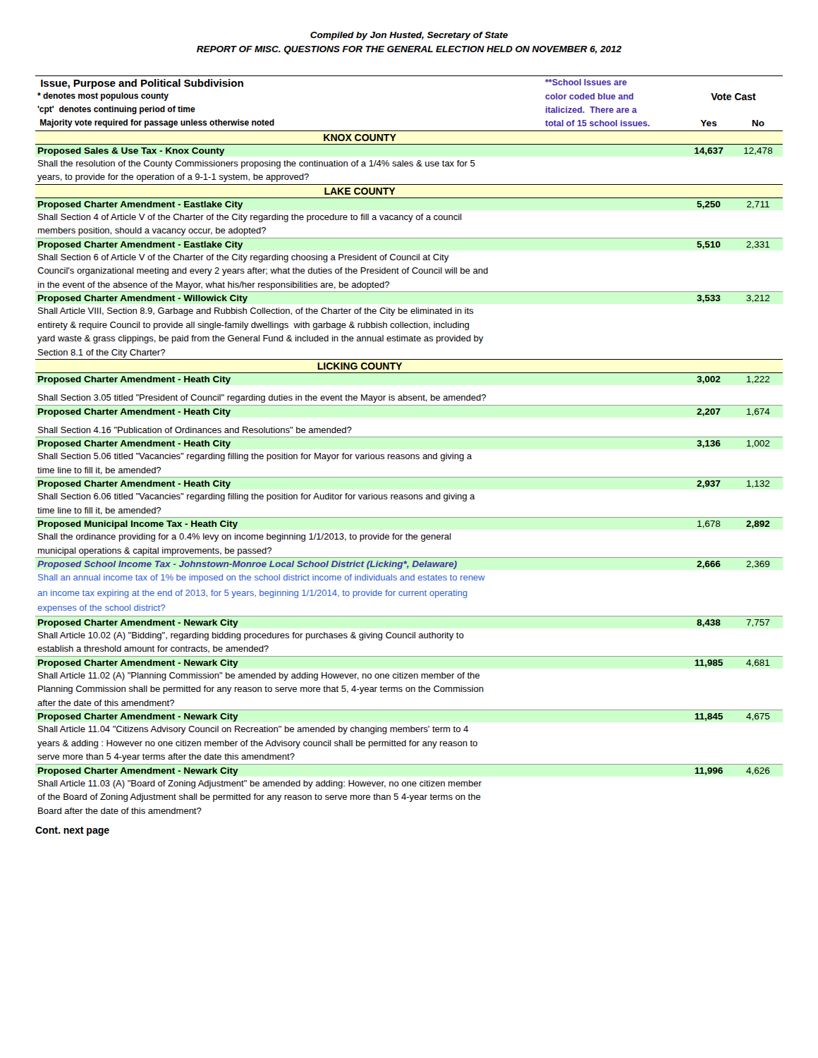Compiled by Jon Husted, Secretary of State
REPORT OF MISC. QUESTIONS FOR THE GENERAL ELECTION HELD ON NOVEMBER 6, 2012
| Issue, Purpose and Political Subdivision | **School Issues are | |
| * denotes most populous county | color coded blue and | Vote Cast |
| 'cpt' denotes continuing period of time | italicized. There are a | |
| Majority vote required for passage unless otherwise noted | total of 15 school issues. | Yes | No |
| KNOX COUNTY | | |
| Proposed Sales & Use Tax - Knox County | 14,637 | 12,478 |
| Shall the resolution of the County Commissioners proposing the continuation of a 1/4% sales & use tax for 5 |
| years, to provide for the operation of a 9-1-1 system, be approved? |
| LAKE COUNTY | | |
| Proposed Charter Amendment - Eastlake City | 5,250 | 2,711 |
| Shall Section 4 of Article V of the Charter of the City regarding the procedure to fill a vacancy of a council |
| members position, should a vacancy occur, be adopted? |
| Proposed Charter Amendment - Eastlake City | 5,510 | 2,331 |
| Shall Section 6 of Article V of the Charter of the City regarding choosing a President of Council at City |
| Council's organizational meeting and every 2 years after; what the duties of the President of Council will be and |
| in the event of the absence of the Mayor, what his/her responsibilities are, be adopted? |
| Proposed Charter Amendment - Willowick City | 3,533 | 3,212 |
| Shall Article VIII, Section 8.9, Garbage and Rubbish Collection, of the Charter of the City be eliminated in its |
| entirety & require Council to provide all single-family dwellings with garbage & rubbish collection, including |
| yard waste & grass clippings, be paid from the General Fund & included in the annual estimate as provided by |
| Section 8.1 of the City Charter? |
| LICKING COUNTY | | |
| Proposed Charter Amendment - Heath City | 3,002 | 1,222 |
| Shall Section 3.05 titled "President of Council" regarding duties in the event the Mayor is absent, be amended? |
| Proposed Charter Amendment - Heath City | 2,207 | 1,674 |
| Shall Section 4.16 "Publication of Ordinances and Resolutions" be amended? |
| Proposed Charter Amendment - Heath City | 3,136 | 1,002 |
| Shall Section 5.06 titled "Vacancies" regarding filling the position for Mayor for various reasons and giving a |
| time line to fill it, be amended? |
| Proposed Charter Amendment - Heath City | 2,937 | 1,132 |
| Shall Section 6.06 titled "Vacancies" regarding filling the position for Auditor for various reasons and giving a |
| time line to fill it, be amended? |
| Proposed Municipal Income Tax - Heath City | 1,678 | 2,892 |
| Shall the ordinance providing for a 0.4% levy on income beginning 1/1/2013, to provide for the general |
| municipal operations & capital improvements, be passed? |
| Proposed School Income Tax - Johnstown-Monroe Local School District (Licking*, Delaware) | 2,666 | 2,369 |
| Shall an annual income tax of 1% be imposed on the school district income of individuals and estates to renew |
| an income tax expiring at the end of 2013, for 5 years, beginning 1/1/2014, to provide for current operating |
| expenses of the school district? |
| Proposed Charter Amendment - Newark City | 8,438 | 7,757 |
| Shall Article 10.02 (A) "Bidding", regarding bidding procedures for purchases & giving Council authority to |
| establish a threshold amount for contracts, be amended? |
| Proposed Charter Amendment - Newark City | 11,985 | 4,681 |
| Shall Article 11.02 (A) "Planning Commission" be amended by adding However, no one citizen member of the |
| Planning Commission shall be permitted for any reason to serve more that 5, 4-year terms on the Commission |
| after the date of this amendment? |
| Proposed Charter Amendment - Newark City | 11,845 | 4,675 |
| Shall Article 11.04 "Citizens Advisory Council on Recreation" be amended by changing members' term to 4 |
| years & adding : However no one citizen member of the Advisory council shall be permitted for any reason to |
| serve more than 5 4-year terms after the date this amendment? |
| Proposed Charter Amendment - Newark City | 11,996 | 4,626 |
| Shall Article 11.03 (A) "Board of Zoning Adjustment" be amended by adding: However, no one citizen member |
| of the Board of Zoning Adjustment shall be permitted for any reason to serve more than 5 4-year terms on the |
| Board after the date of this amendment? |
Cont. next page